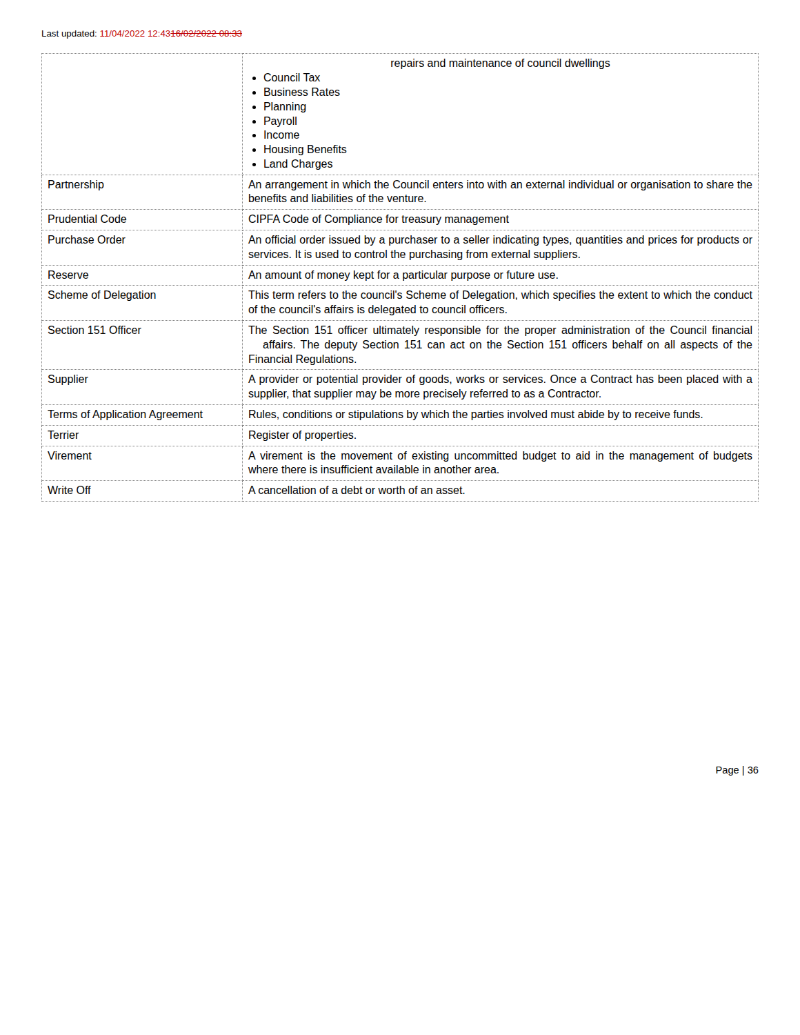Last updated: 11/04/2022 12:4316/02/2022 08:33
| | repairs and maintenance of council dwellings Council Tax Business Rates Planning Payroll Income Housing Benefits Land Charges |
| Partnership | An arrangement in which the Council enters into with an external individual or organisation to share the benefits and liabilities of the venture. |
| Prudential Code | CIPFA Code of Compliance for treasury management |
| Purchase Order | An official order issued by a purchaser to a seller indicating types, quantities and prices for products or services. It is used to control the purchasing from external suppliers. |
| Reserve | An amount of money kept for a particular purpose or future use. |
| Scheme of Delegation | This term refers to the council's Scheme of Delegation, which specifies the extent to which the conduct of the council's affairs is delegated to council officers. |
| Section 151 Officer | The Section 151 officer ultimately responsible for the proper administration of the Council financial affairs. The deputy Section 151 can act on the Section 151 officers behalf on all aspects of the Financial Regulations. |
| Supplier | A provider or potential provider of goods, works or services. Once a Contract has been placed with a supplier, that supplier may be more precisely referred to as a Contractor. |
| Terms of Application Agreement | Rules, conditions or stipulations by which the parties involved must abide by to receive funds. |
| Terrier | Register of properties. |
| Virement | A virement is the movement of existing uncommitted budget to aid in the management of budgets where there is insufficient available in another area. |
| Write Off | A cancellation of a debt or worth of an asset. |
Page | 36